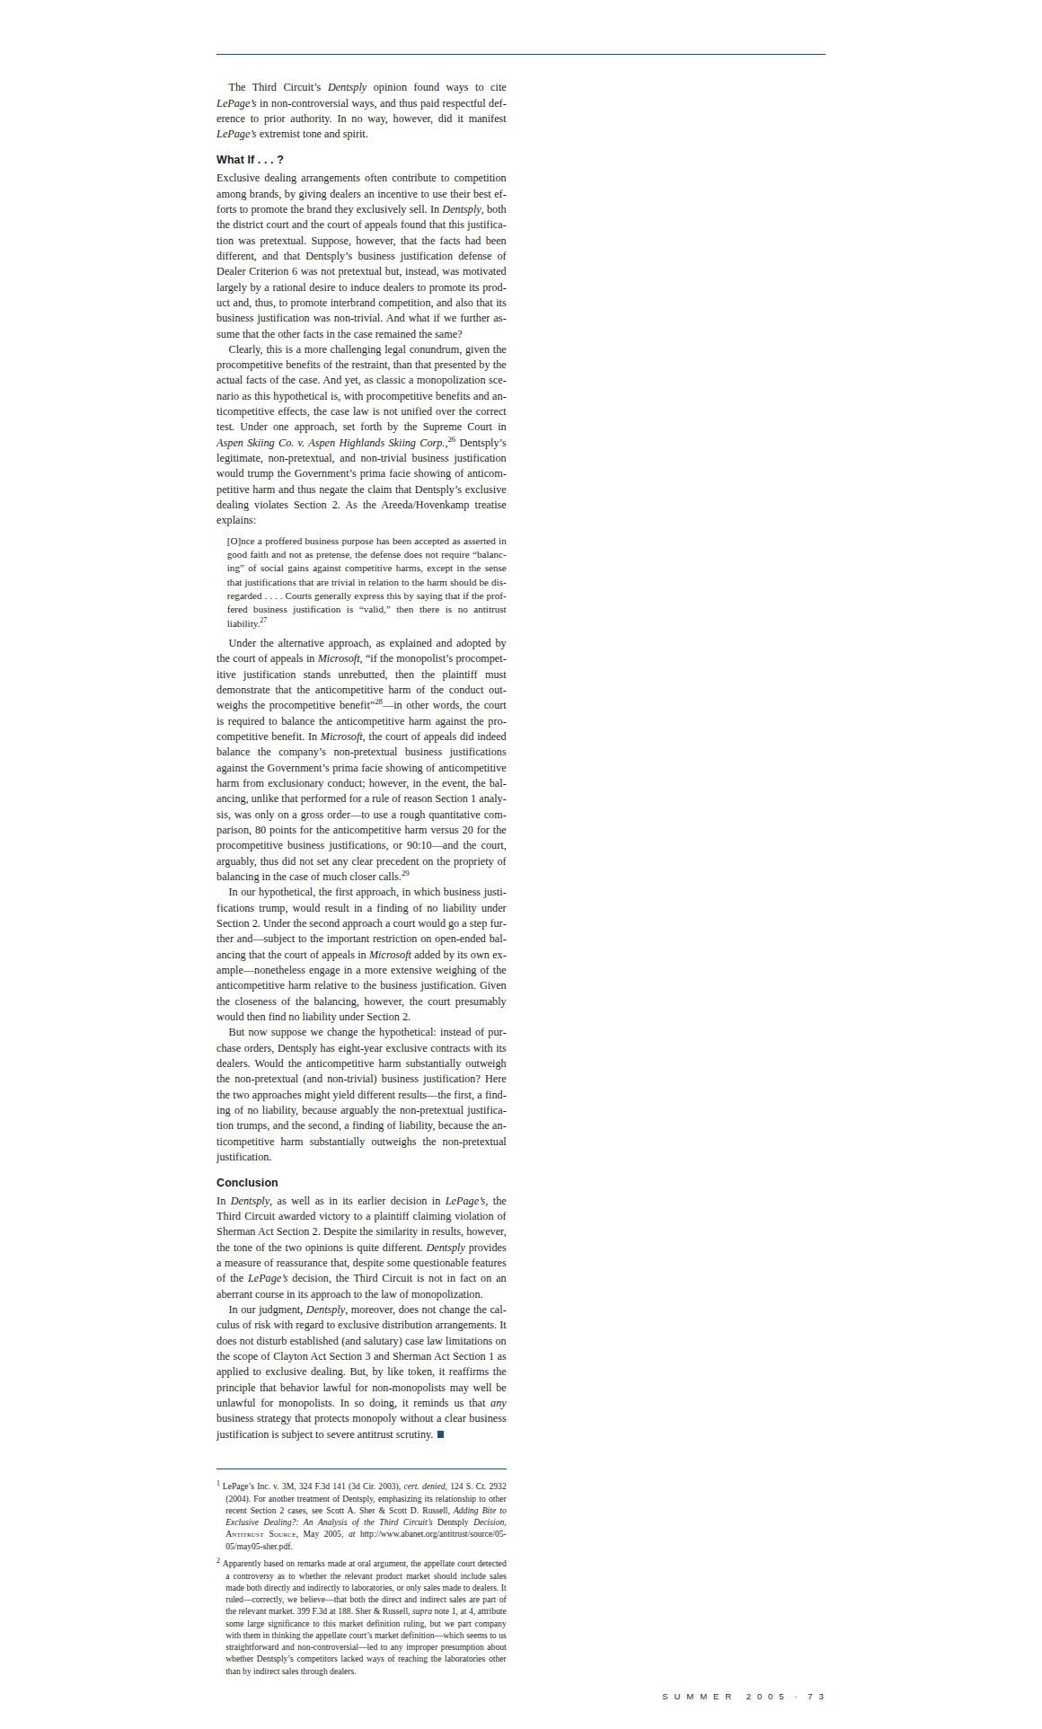The Third Circuit’s Dentsply opinion found ways to cite LePage’s in non-controversial ways, and thus paid respectful deference to prior authority. In no way, however, did it manifest LePage’s extremist tone and spirit.
What If . . . ?
Exclusive dealing arrangements often contribute to competition among brands, by giving dealers an incentive to use their best efforts to promote the brand they exclusively sell. In Dentsply, both the district court and the court of appeals found that this justification was pretextual. Suppose, however, that the facts had been different, and that Dentsply’s business justification defense of Dealer Criterion 6 was not pretextual but, instead, was motivated largely by a rational desire to induce dealers to promote its product and, thus, to promote interbrand competition, and also that its business justification was non-trivial. And what if we further assume that the other facts in the case remained the same?
Clearly, this is a more challenging legal conundrum, given the procompetitive benefits of the restraint, than that presented by the actual facts of the case. And yet, as classic a monopolization scenario as this hypothetical is, with procompetitive benefits and anticompetitive effects, the case law is not unified over the correct test. Under one approach, set forth by the Supreme Court in Aspen Skiing Co. v. Aspen Highlands Skiing Corp.,26 Dentsply’s legitimate, non-pretextual, and non-trivial business justification would trump the Government’s prima facie showing of anticompetitive harm and thus negate the claim that Dentsply’s exclusive dealing violates Section 2. As the Areeda/Hovenkamp treatise explains:
[O]nce a proffered business purpose has been accepted as asserted in good faith and not as pretense, the defense does not require “balancing” of social gains against competitive harms, except in the sense that justifications that are trivial in relation to the harm should be disregarded . . . . Courts generally express this by saying that if the proffered business justification is “valid,” then there is no antitrust liability.27
Under the alternative approach, as explained and adopted by the court of appeals in Microsoft, “if the monopolist’s procompetitive justification stands unrebutted, then the plaintiff must demonstrate that the anticompetitive harm of the conduct outweighs the procompetitive benefit”28—in other words, the court is required to balance the anticompetitive harm against the procompetitive benefit. In Microsoft, the court of appeals did indeed balance the company’s non-pretextual business justifications against the Government’s prima facie showing of anticompetitive harm from exclusionary conduct; however, in the event, the balancing, unlike that performed for a rule of reason Section 1 analysis, was only on a gross order—to use a rough quantitative comparison, 80 points for the anticompetitive harm versus 20 for the procompetitive business justifications, or 90:10—and the court, arguably, thus did not set any clear precedent on the propriety of balancing in the case of much closer calls.29
In our hypothetical, the first approach, in which business justifications trump, would result in a finding of no liability under Section 2. Under the second approach a court would go a step further and—subject to the important restriction on open-ended balancing that the court of appeals in Microsoft added by its own example—nonetheless engage in a more extensive weighing of the anticompetitive harm relative to the business justification. Given the closeness of the balancing, however, the court presumably would then find no liability under Section 2.
But now suppose we change the hypothetical: instead of purchase orders, Dentsply has eight-year exclusive contracts with its dealers. Would the anticompetitive harm substantially outweigh the non-pretextual (and non-trivial) business justification? Here the two approaches might yield different results—the first, a finding of no liability, because arguably the non-pretextual justification trumps, and the second, a finding of liability, because the anticompetitive harm substantially outweighs the non-pretextual justification.
Conclusion
In Dentsply, as well as in its earlier decision in LePage’s, the Third Circuit awarded victory to a plaintiff claiming violation of Sherman Act Section 2. Despite the similarity in results, however, the tone of the two opinions is quite different. Dentsply provides a measure of reassurance that, despite some questionable features of the LePage’s decision, the Third Circuit is not in fact on an aberrant course in its approach to the law of monopolization.
In our judgment, Dentsply, moreover, does not change the calculus of risk with regard to exclusive distribution arrangements. It does not disturb established (and salutary) case law limitations on the scope of Clayton Act Section 3 and Sherman Act Section 1 as applied to exclusive dealing. But, by like token, it reaffirms the principle that behavior lawful for non-monopolists may well be unlawful for monopolists. In so doing, it reminds us that any business strategy that protects monopoly without a clear business justification is subject to severe antitrust scrutiny.
1 LePage’s Inc. v. 3M, 324 F.3d 141 (3d Cir. 2003), cert. denied, 124 S. Ct. 2932 (2004). For another treatment of Dentsply, emphasizing its relationship to other recent Section 2 cases, see Scott A. Sher & Scott D. Russell, Adding Bite to Exclusive Dealing?: An Analysis of the Third Circuit’s Dentsply Decision, Antitrust Source, May 2005, at http://www.abanet.org/antitrust/source/05-05/may05-sher.pdf.
2 Apparently based on remarks made at oral argument, the appellate court detected a controversy as to whether the relevant product market should include sales made both directly and indirectly to laboratories, or only sales made to dealers. It ruled—correctly, we believe—that both the direct and indirect sales are part of the relevant market. 399 F.3d at 188. Sher & Russell, supra note 1, at 4, attribute some large significance to this market definition ruling, but we part company with them in thinking the appellate court’s market definition—which seems to us straightforward and non-controversial—led to any improper presumption about whether Dentsply’s competitors lacked ways of reaching the laboratories other than by indirect sales through dealers.
S U M M E R 2 0 0 5 · 7 3